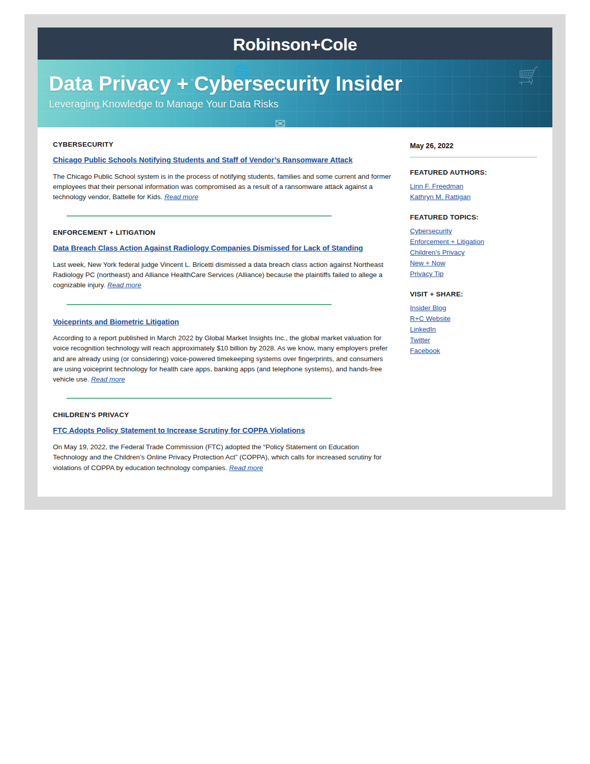Robinson+Cole
🌐 🛒 ✉
Data Privacy + Cybersecurity Insider
Leveraging Knowledge to Manage Your Data Risks
Cybersecurity
Chicago Public Schools Notifying Students and Staff of Vendor’s Ransomware Attack
The Chicago Public School system is in the process of notifying students, families and some current and former employees that their personal information was compromised as a result of a ransomware attack against a technology vendor, Battelle for Kids. Read more
Enforcement + Litigation
Data Breach Class Action Against Radiology Companies Dismissed for Lack of Standing
Last week, New York federal judge Vincent L. Bricetti dismissed a data breach class action against Northeast Radiology PC (northeast) and Alliance HealthCare Services (Alliance) because the plaintiffs failed to allege a cognizable injury. Read more
Voiceprints and Biometric Litigation
According to a report published in March 2022 by Global Market Insights Inc., the global market valuation for voice recognition technology will reach approximately $10 billion by 2028. As we know, many employers prefer and are already using (or considering) voice-powered timekeeping systems over fingerprints, and consumers are using voiceprint technology for health care apps, banking apps (and telephone systems), and hands-free vehicle use. Read more
Children's Privacy
FTC Adopts Policy Statement to Increase Scrutiny for COPPA Violations
On May 19, 2022, the Federal Trade Commission (FTC) adopted the “Policy Statement on Education Technology and the Children’s Online Privacy Protection Act” (COPPA), which calls for increased scrutiny for violations of COPPA by education technology companies. Read more
May 26, 2022
Featured Authors:
Linn F. Freedman
Kathryn M. Rattigan
Featured Topics:
Cybersecurity
Enforcement + Litigation
Children's Privacy
New + Now
Privacy Tip
Visit + Share:
Insider Blog
R+C Website
LinkedIn
Twitter
Facebook